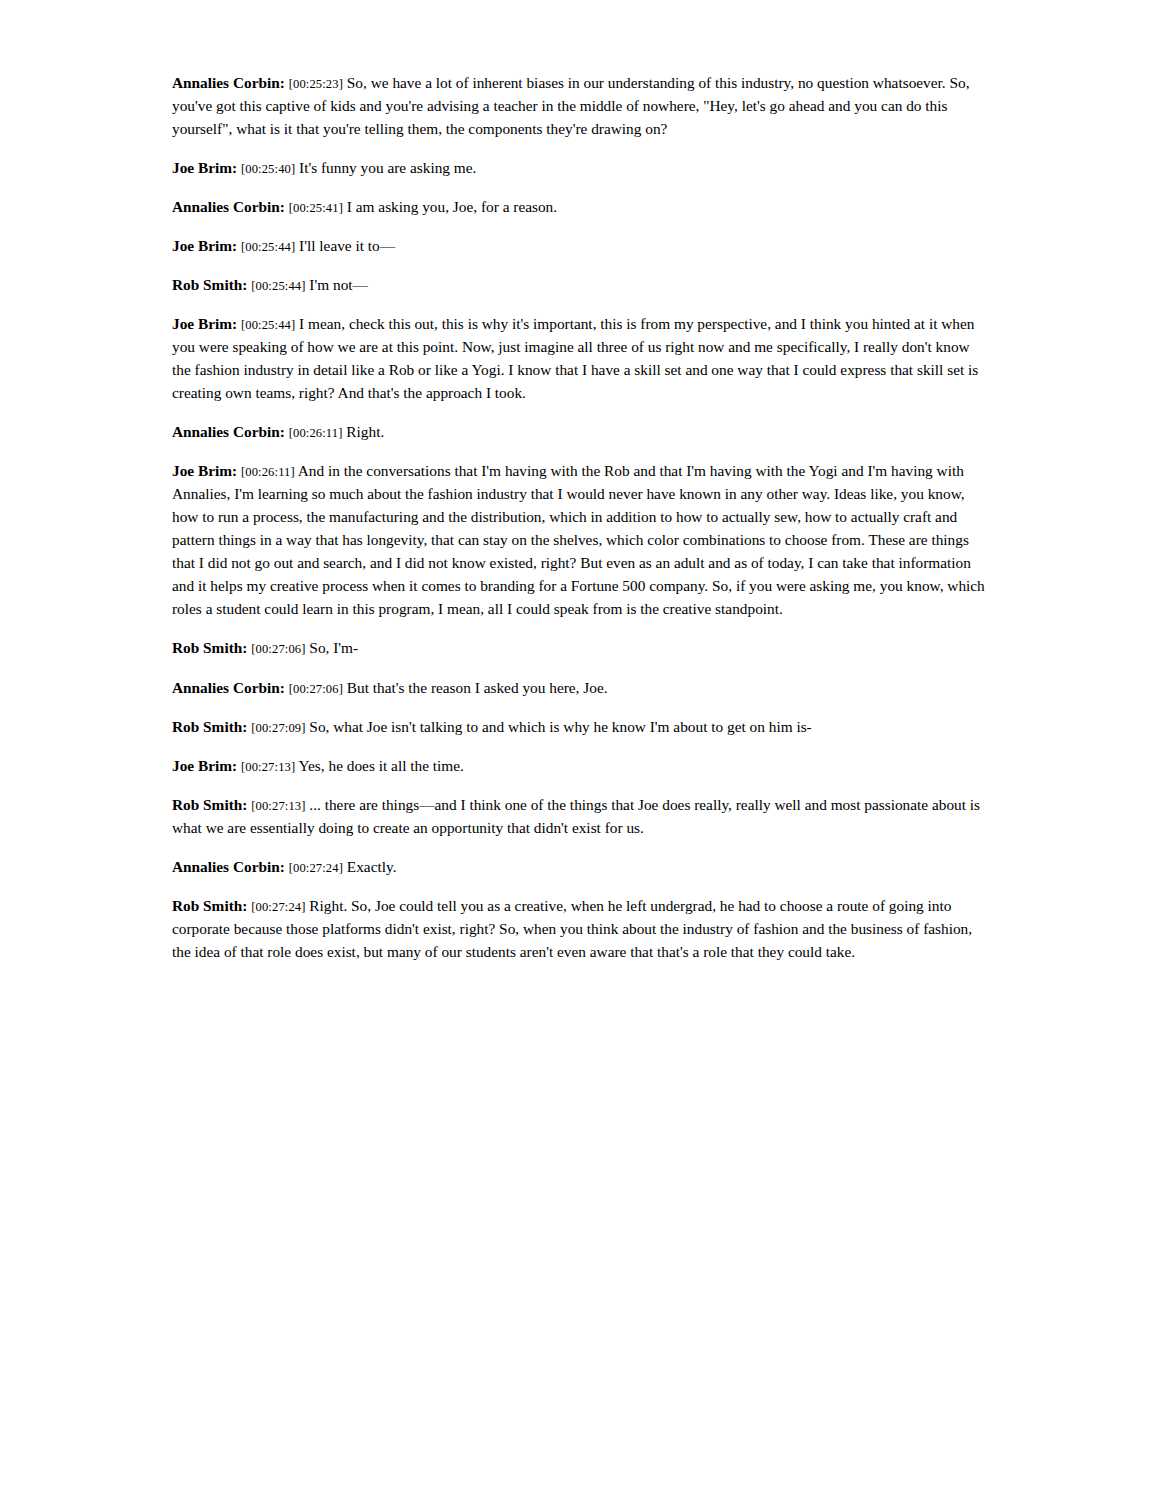Annalies Corbin: [00:25:23] So, we have a lot of inherent biases in our understanding of this industry, no question whatsoever. So, you've got this captive of kids and you're advising a teacher in the middle of nowhere, "Hey, let's go ahead and you can do this yourself", what is it that you're telling them, the components they're drawing on?
Joe Brim: [00:25:40] It's funny you are asking me.
Annalies Corbin: [00:25:41] I am asking you, Joe, for a reason.
Joe Brim: [00:25:44] I'll leave it to—
Rob Smith: [00:25:44] I'm not—
Joe Brim: [00:25:44] I mean, check this out, this is why it's important, this is from my perspective, and I think you hinted at it when you were speaking of how we are at this point. Now, just imagine all three of us right now and me specifically, I really don't know the fashion industry in detail like a Rob or like a Yogi. I know that I have a skill set and one way that I could express that skill set is creating own teams, right? And that's the approach I took.
Annalies Corbin: [00:26:11] Right.
Joe Brim: [00:26:11] And in the conversations that I'm having with the Rob and that I'm having with the Yogi and I'm having with Annalies, I'm learning so much about the fashion industry that I would never have known in any other way. Ideas like, you know, how to run a process, the manufacturing and the distribution, which in addition to how to actually sew, how to actually craft and pattern things in a way that has longevity, that can stay on the shelves, which color combinations to choose from. These are things that I did not go out and search, and I did not know existed, right? But even as an adult and as of today, I can take that information and it helps my creative process when it comes to branding for a Fortune 500 company. So, if you were asking me, you know, which roles a student could learn in this program, I mean, all I could speak from is the creative standpoint.
Rob Smith: [00:27:06] So, I'm-
Annalies Corbin: [00:27:06] But that's the reason I asked you here, Joe.
Rob Smith: [00:27:09] So, what Joe isn't talking to and which is why he know I'm about to get on him is-
Joe Brim: [00:27:13] Yes, he does it all the time.
Rob Smith: [00:27:13] ... there are things—and I think one of the things that Joe does really, really well and most passionate about is what we are essentially doing to create an opportunity that didn't exist for us.
Annalies Corbin: [00:27:24] Exactly.
Rob Smith: [00:27:24] Right. So, Joe could tell you as a creative, when he left undergrad, he had to choose a route of going into corporate because those platforms didn't exist, right? So, when you think about the industry of fashion and the business of fashion, the idea of that role does exist, but many of our students aren't even aware that that's a role that they could take.